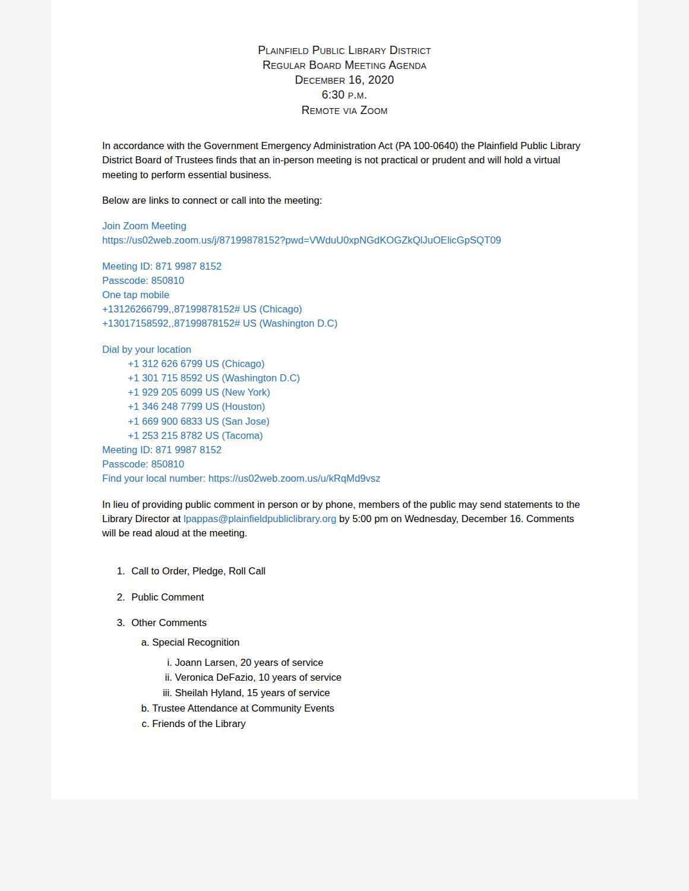Plainfield Public Library District
Regular Board Meeting Agenda
December 16, 2020
6:30 p.m.
Remote via Zoom
In accordance with the Government Emergency Administration Act (PA 100-0640) the Plainfield Public Library District Board of Trustees finds that an in-person meeting is not practical or prudent and will hold a virtual meeting to perform essential business.
Below are links to connect or call into the meeting:
Join Zoom Meeting https://us02web.zoom.us/j/87199878152?pwd=VWduU0xpNGdKOGZkQlJuOElicGpSQT09
Meeting ID: 871 9987 8152 Passcode: 850810 One tap mobile +13126266799,,87199878152# US (Chicago) +13017158592,,87199878152# US (Washington D.C)
Dial by your location +1 312 626 6799 US (Chicago) +1 301 715 8592 US (Washington D.C) +1 929 205 6099 US (New York) +1 346 248 7799 US (Houston) +1 669 900 6833 US (San Jose) +1 253 215 8782 US (Tacoma) Meeting ID: 871 9987 8152 Passcode: 850810 Find your local number: https://us02web.zoom.us/u/kRqMd9vsz
In lieu of providing public comment in person or by phone, members of the public may send statements to the Library Director at lpappas@plainfieldpubliclibrary.org by 5:00 pm on Wednesday, December 16. Comments will be read aloud at the meeting.
Call to Order, Pledge, Roll Call
Public Comment
Other Comments
Special Recognition
Joann Larsen, 20 years of service
Veronica DeFazio, 10 years of service
Sheilah Hyland, 15 years of service
Trustee Attendance at Community Events
Friends of the Library